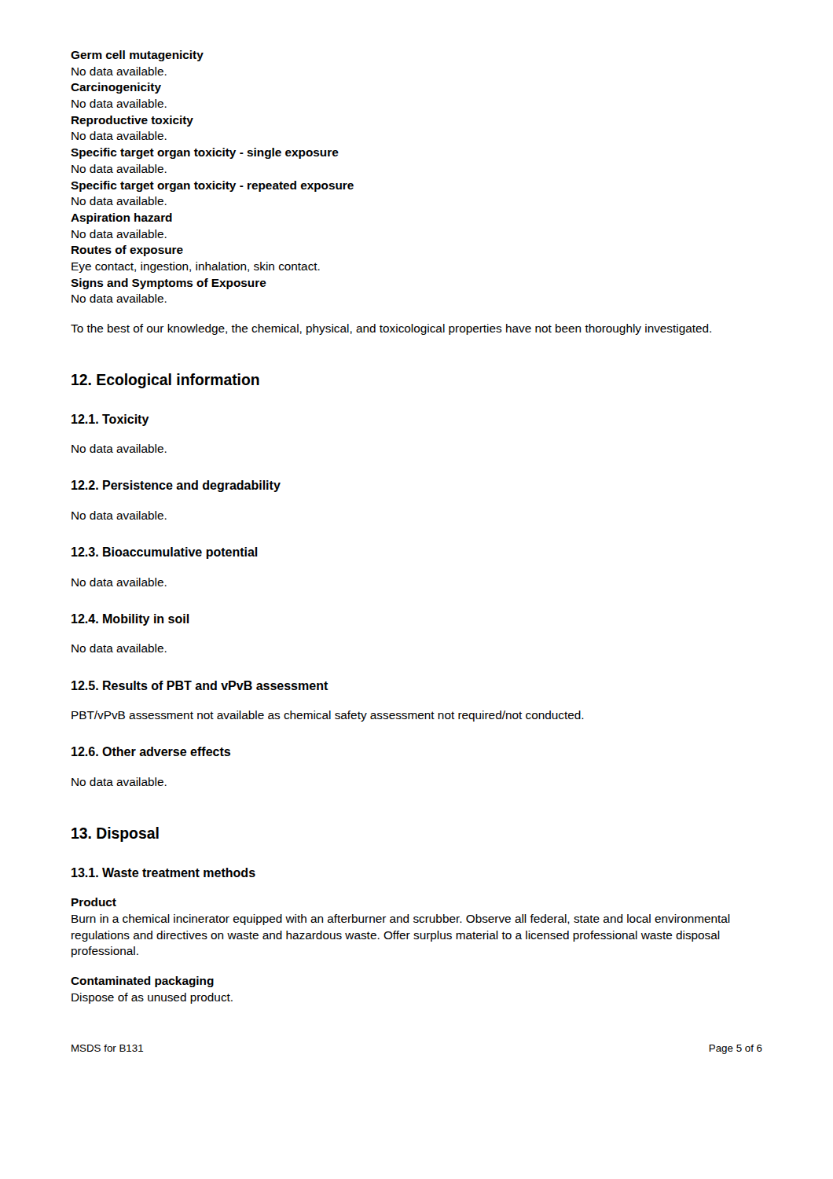Germ cell mutagenicity
No data available.
Carcinogenicity
No data available.
Reproductive toxicity
No data available.
Specific target organ toxicity - single exposure
No data available.
Specific target organ toxicity - repeated exposure
No data available.
Aspiration hazard
No data available.
Routes of exposure
Eye contact, ingestion, inhalation, skin contact.
Signs and Symptoms of Exposure
No data available.
To the best of our knowledge, the chemical, physical, and toxicological properties have not been thoroughly investigated.
12. Ecological information
12.1. Toxicity
No data available.
12.2. Persistence and degradability
No data available.
12.3. Bioaccumulative potential
No data available.
12.4. Mobility in soil
No data available.
12.5. Results of PBT and vPvB assessment
PBT/vPvB assessment not available as chemical safety assessment not required/not conducted.
12.6. Other adverse effects
No data available.
13. Disposal
13.1. Waste treatment methods
Product
Burn in a chemical incinerator equipped with an afterburner and scrubber. Observe all federal, state and local environmental regulations and directives on waste and hazardous waste. Offer surplus material to a licensed professional waste disposal professional.
Contaminated packaging
Dispose of as unused product.
MSDS for B131 Page 5 of 6